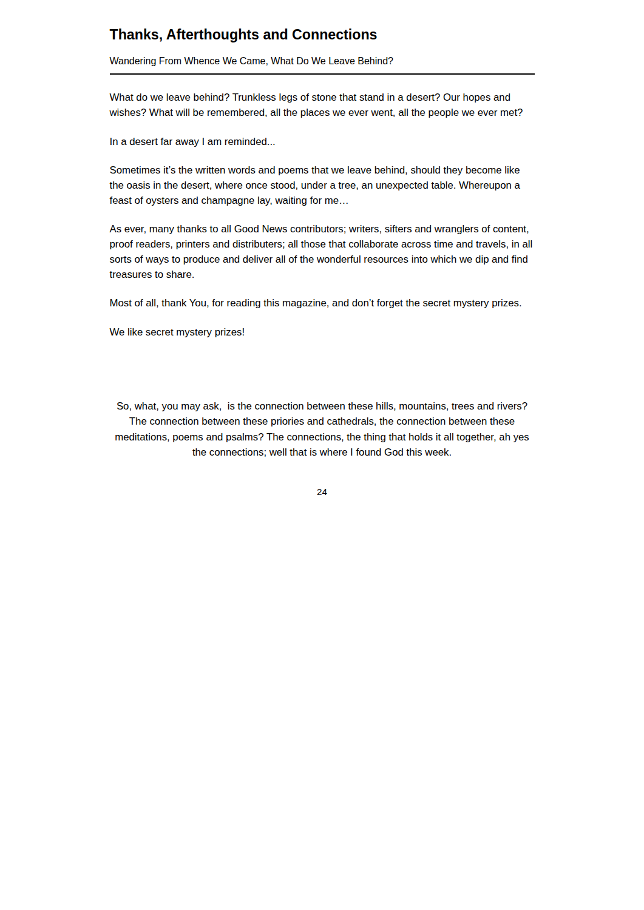Thanks, Afterthoughts and Connections
Wandering From Whence We Came, What Do We Leave Behind?
What do we leave behind? Trunkless legs of stone that stand in a desert? Our hopes and wishes? What will be remembered, all the places we ever went, all the people we ever met?
In a desert far away I am reminded...
Sometimes it’s the written words and poems that we leave behind, should they become like the oasis in the desert, where once stood, under a tree, an unexpected table. Whereupon a feast of oysters and champagne lay, waiting for me…
As ever, many thanks to all Good News contributors; writers, sifters and wranglers of content, proof readers, printers and distributers; all those that collaborate across time and travels, in all sorts of ways to produce and deliver all of the wonderful resources into which we dip and find treasures to share.
Most of all, thank You, for reading this magazine, and don’t forget the secret mystery prizes.
We like secret mystery prizes!
So, what, you may ask, is the connection between these hills, mountains, trees and rivers? The connection between these priories and cathedrals, the connection between these meditations, poems and psalms? The connections, the thing that holds it all together, ah yes the connections; well that is where I found God this week.
24